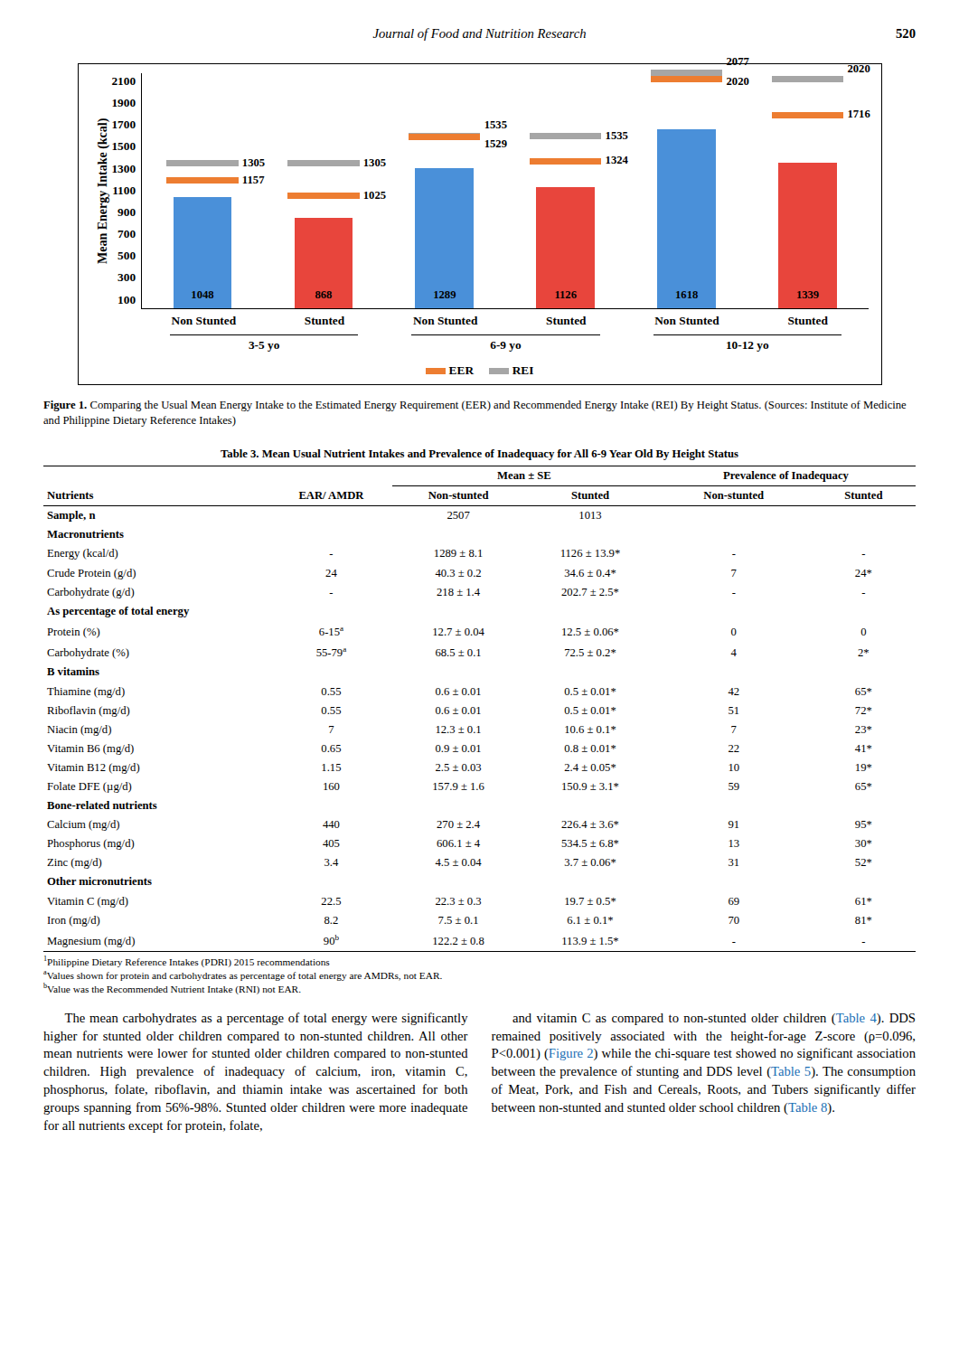Journal of Food and Nutrition Research 520
Mean Energy Intake (kcal)
2100
1900
1700
1500
1300
1100
900
700
500
300
100
1048
1305
1157
868
1305
1025
1289
1535
1529
1126
1535
1324
1618
2077
2020
1339
2020
1716
Non Stunted
Stunted
Non Stunted
Stunted
Non Stunted
Stunted
3-5 yo
6-9 yo
10-12 yo
EER REI
Figure 1. Comparing the Usual Mean Energy Intake to the Estimated Energy Requirement (EER) and Recommended Energy Intake (REI) By Height Status. (Sources: Institute of Medicine and Philippine Dietary Reference Intakes)
Table 3. Mean Usual Nutrient Intakes and Prevalence of Inadequacy for All 6-9 Year Old By Height Status
| Nutrients | EAR/ AMDR | Mean ± SE | Prevalence of Inadequacy |
| --- | --- | --- | --- |
| Non-stunted | Stunted | Non-stunted | Stunted |
| Sample, n | | 2507 | 1013 | | |
| Macronutrients |
| Energy (kcal/d) | - | 1289 ± 8.1 | 1126 ± 13.9* | - | - |
| Crude Protein (g/d) | 24 | 40.3 ± 0.2 | 34.6 ± 0.4* | 7 | 24* |
| Carbohydrate (g/d) | - | 218 ± 1.4 | 202.7 ± 2.5* | - | - |
| As percentage of total energy |
| Protein (%) | 6-15 a | 12.7 ± 0.04 | 12.5 ± 0.06* | 0 | 0 |
| Carbohydrate (%) | 55-79 a | 68.5 ± 0.1 | 72.5 ± 0.2* | 4 | 2* |
| B vitamins |
| Thiamine (mg/d) | 0.55 | 0.6 ± 0.01 | 0.5 ± 0.01* | 42 | 65* |
| Riboflavin (mg/d) | 0.55 | 0.6 ± 0.01 | 0.5 ± 0.01* | 51 | 72* |
| Niacin (mg/d) | 7 | 12.3 ± 0.1 | 10.6 ± 0.1* | 7 | 23* |
| Vitamin B6 (mg/d) | 0.65 | 0.9 ± 0.01 | 0.8 ± 0.01* | 22 | 41* |
| Vitamin B12 (mg/d) | 1.15 | 2.5 ± 0.03 | 2.4 ± 0.05* | 10 | 19* |
| Folate DFE (µg/d) | 160 | 157.9 ± 1.6 | 150.9 ± 3.1* | 59 | 65* |
| Bone-related nutrients |
| Calcium (mg/d) | 440 | 270 ± 2.4 | 226.4 ± 3.6* | 91 | 95* |
| Phosphorus (mg/d) | 405 | 606.1 ± 4 | 534.5 ± 6.8* | 13 | 30* |
| Zinc (mg/d) | 3.4 | 4.5 ± 0.04 | 3.7 ± 0.06* | 31 | 52* |
| Other micronutrients |
| Vitamin C (mg/d) | 22.5 | 22.3 ± 0.3 | 19.7 ± 0.5* | 69 | 61* |
| Iron (mg/d) | 8.2 | 7.5 ± 0.1 | 6.1 ± 0.1* | 70 | 81* |
| Magnesium (mg/d) | 90 b | 122.2 ± 0.8 | 113.9 ± 1.5* | - | - |
1Philippine Dietary Reference Intakes (PDRI) 2015 recommendations
aValues shown for protein and carbohydrates as percentage of total energy are AMDRs, not EAR.
bValue was the Recommended Nutrient Intake (RNI) not EAR.
The mean carbohydrates as a percentage of total energy were significantly higher for stunted older children compared to non-stunted children. All other mean nutrients were lower for stunted older children compared to non-stunted children. High prevalence of inadequacy of calcium, iron, vitamin C, phosphorus, folate, riboflavin, and thiamin intake was ascertained for both groups spanning from 56%-98%. Stunted older children were more inadequate for all nutrients except for protein, folate,
and vitamin C as compared to non-stunted older children (Table 4). DDS remained positively associated with the height-for-age Z-score (ρ=0.096, P<0.001) (Figure 2) while the chi-square test showed no significant association between the prevalence of stunting and DDS level (Table 5). The consumption of Meat, Pork, and Fish and Cereals, Roots, and Tubers significantly differ between non-stunted and stunted older school children (Table 8).